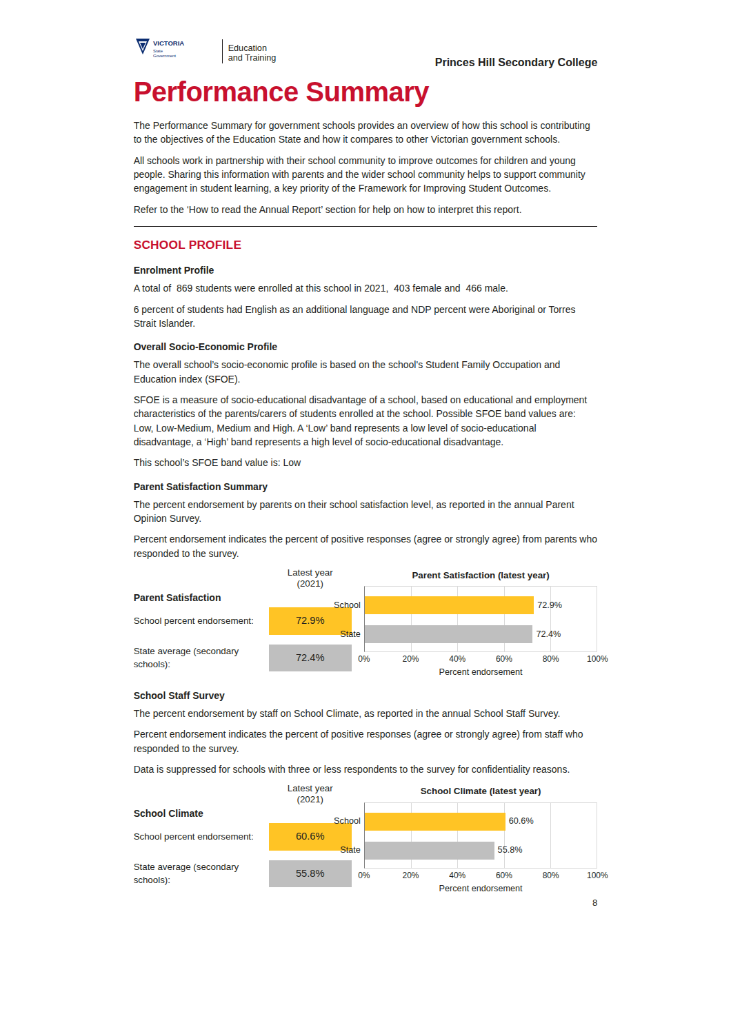VICTORIA State Government
Education
and Training
Princes Hill Secondary College
Performance Summary
The Performance Summary for government schools provides an overview of how this school is contributing to the objectives of the Education State and how it compares to other Victorian government schools.
All schools work in partnership with their school community to improve outcomes for children and young people. Sharing this information with parents and the wider school community helps to support community engagement in student learning, a key priority of the Framework for Improving Student Outcomes.
Refer to the ‘How to read the Annual Report’ section for help on how to interpret this report.
School Profile
Enrolment Profile
A total of 869 students were enrolled at this school in 2021, 403 female and 466 male.
6 percent of students had English as an additional language and NDP percent were Aboriginal or Torres Strait Islander.
Overall Socio-Economic Profile
The overall school’s socio-economic profile is based on the school's Student Family Occupation and Education index (SFOE).
SFOE is a measure of socio-educational disadvantage of a school, based on educational and employment characteristics of the parents/carers of students enrolled at the school. Possible SFOE band values are: Low, Low-Medium, Medium and High. A ‘Low’ band represents a low level of socio-educational disadvantage, a ‘High’ band represents a high level of socio-educational disadvantage.
This school’s SFOE band value is: Low
Parent Satisfaction Summary
The percent endorsement by parents on their school satisfaction level, as reported in the annual Parent Opinion Survey.
Percent endorsement indicates the percent of positive responses (agree or strongly agree) from parents who responded to the survey.
Latest year
(2021)
Parent Satisfaction
| School percent endorsement: | 72.9% |
| State average (secondary schools): | 72.4% |
Parent Satisfaction (latest year)
School
72.9%
State
72.4%
0% 20% 40% 60% 80% 100%
Percent endorsement
School Staff Survey
The percent endorsement by staff on School Climate, as reported in the annual School Staff Survey.
Percent endorsement indicates the percent of positive responses (agree or strongly agree) from staff who responded to the survey.
Data is suppressed for schools with three or less respondents to the survey for confidentiality reasons.
Latest year
(2021)
School Climate
| School percent endorsement: | 60.6% |
| State average (secondary schools): | 55.8% |
School Climate (latest year)
School
60.6%
State
55.8%
0% 20% 40% 60% 80% 100%
Percent endorsement
8